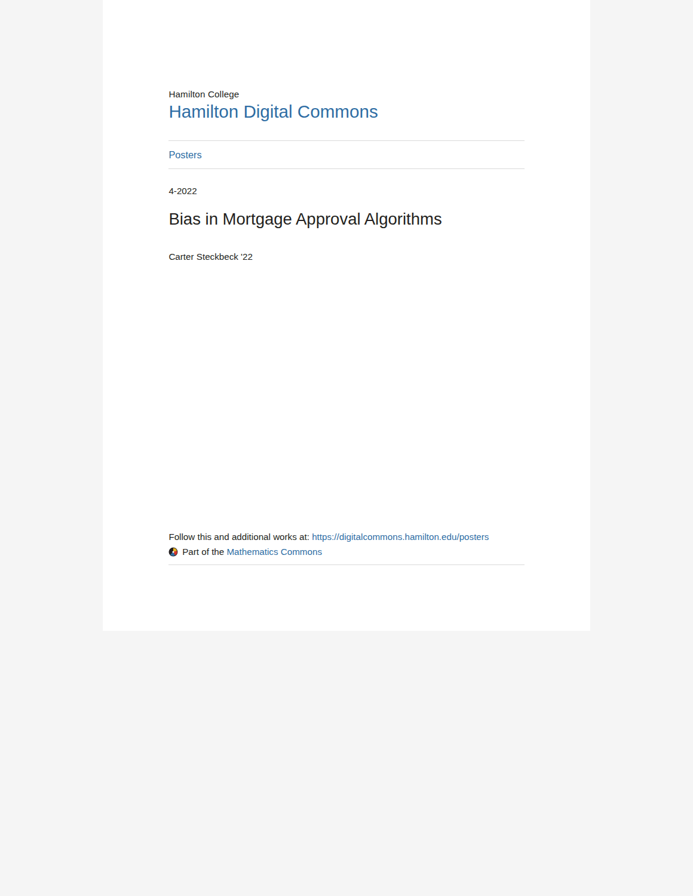Hamilton College
Hamilton Digital Commons
Posters
4-2022
Bias in Mortgage Approval Algorithms
Carter Steckbeck '22
Follow this and additional works at: https://digitalcommons.hamilton.edu/posters
Part of the Mathematics Commons